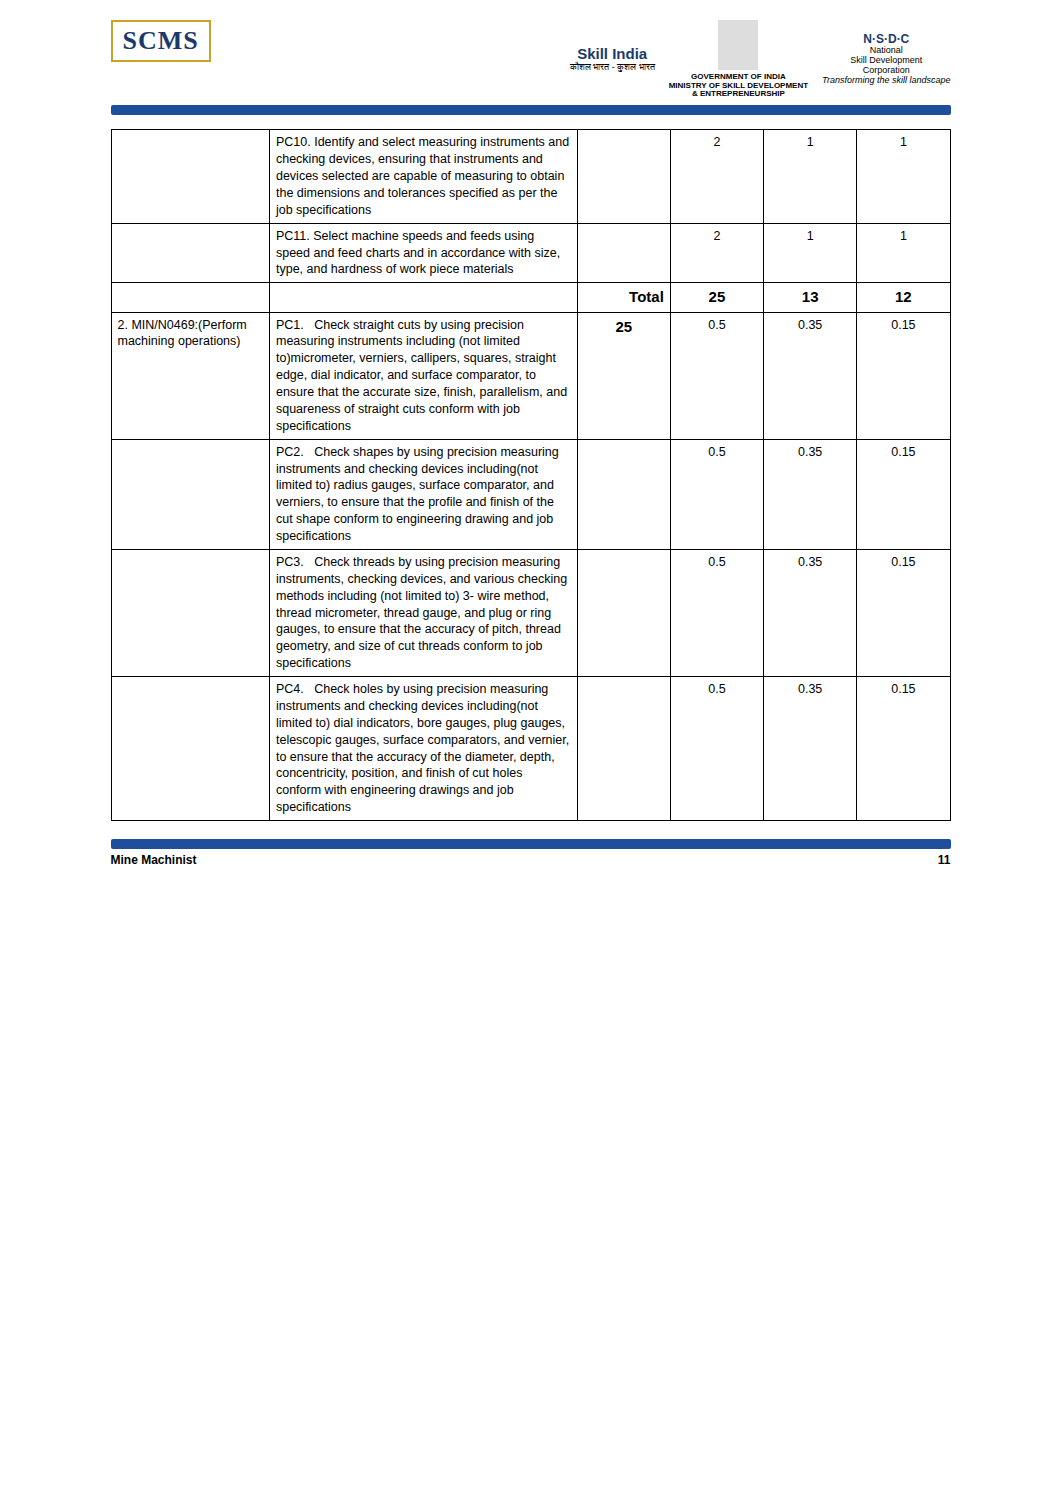SCMS
Skill India
कौशल भारत - कुशल भारत
GOVERNMENT OF INDIA
MINISTRY OF SKILL DEVELOPMENT
& ENTREPRENEURSHIP
N·S·D·C
National
Skill Development
Corporation
Transforming the skill landscape
| | PC10. Identify and select measuring instruments and checking devices, ensuring that instruments and devices selected are capable of measuring to obtain the dimensions and tolerances specified as per the job specifications | | 2 | 1 | 1 |
| | PC11. Select machine speeds and feeds using speed and feed charts and in accordance with size, type, and hardness of work piece materials | | 2 | 1 | 1 |
| | | Total | 25 | 13 | 12 |
| 2. MIN/N0469:(Perform machining operations) | PC1. Check straight cuts by using precision measuring instruments including (not limited to)micrometer, verniers, callipers, squares, straight edge, dial indicator, and surface comparator, to ensure that the accurate size, finish, parallelism, and squareness of straight cuts conform with job specifications | 25 | 0.5 | 0.35 | 0.15 |
| | PC2. Check shapes by using precision measuring instruments and checking devices including(not limited to) radius gauges, surface comparator, and verniers, to ensure that the profile and finish of the cut shape conform to engineering drawing and job specifications | | 0.5 | 0.35 | 0.15 |
| | PC3. Check threads by using precision measuring instruments, checking devices, and various checking methods including (not limited to) 3- wire method, thread micrometer, thread gauge, and plug or ring gauges, to ensure that the accuracy of pitch, thread geometry, and size of cut threads conform to job specifications | | 0.5 | 0.35 | 0.15 |
| | PC4. Check holes by using precision measuring instruments and checking devices including(not limited to) dial indicators, bore gauges, plug gauges, telescopic gauges, surface comparators, and vernier, to ensure that the accuracy of the diameter, depth, concentricity, position, and finish of cut holes conform with engineering drawings and job specifications | | 0.5 | 0.35 | 0.15 |
Mine Machinist 11